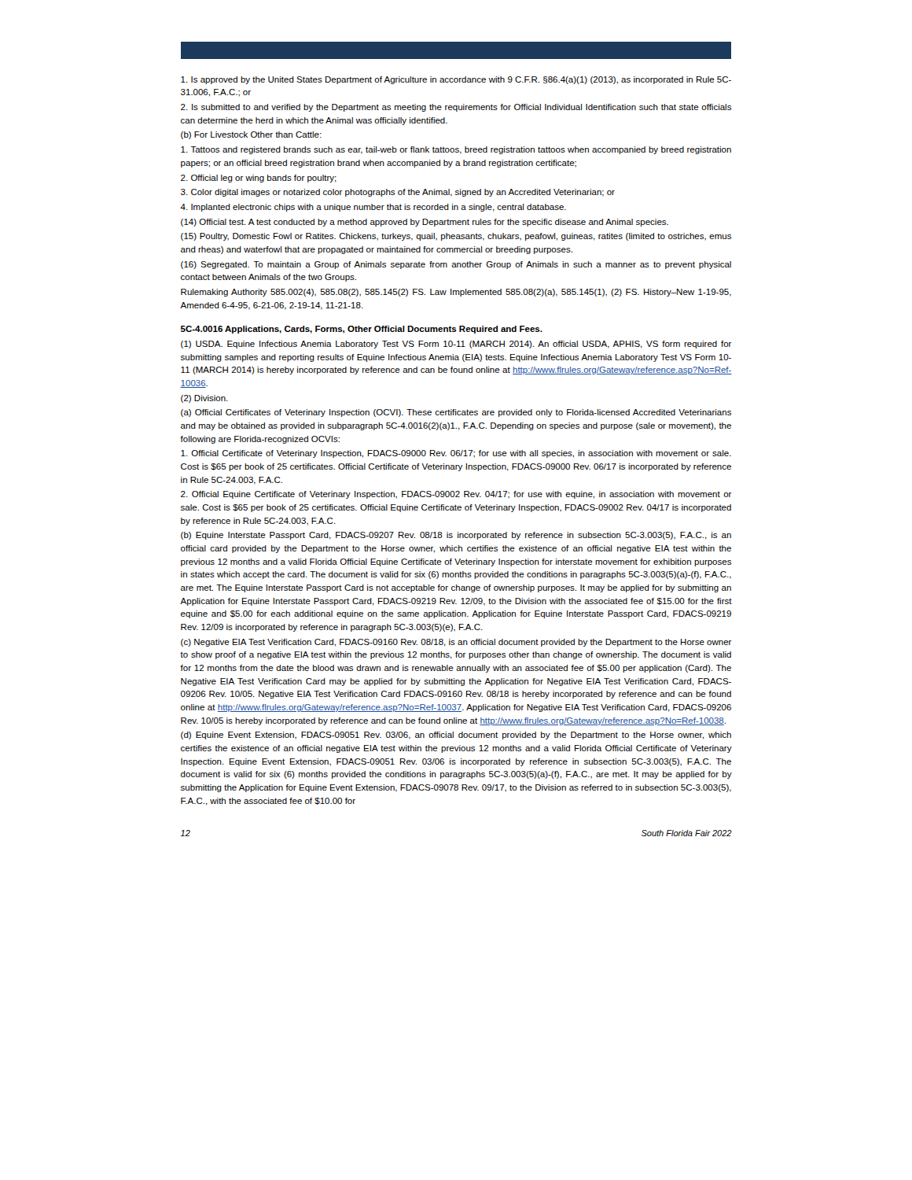1. Is approved by the United States Department of Agriculture in accordance with 9 C.F.R. §86.4(a)(1) (2013), as incorporated in Rule 5C-31.006, F.A.C.; or
2. Is submitted to and verified by the Department as meeting the requirements for Official Individual Identification such that state officials can determine the herd in which the Animal was officially identified.
(b) For Livestock Other than Cattle:
1. Tattoos and registered brands such as ear, tail-web or flank tattoos, breed registration tattoos when accompanied by breed registration papers; or an official breed registration brand when accompanied by a brand registration certificate;
2. Official leg or wing bands for poultry;
3. Color digital images or notarized color photographs of the Animal, signed by an Accredited Veterinarian; or
4. Implanted electronic chips with a unique number that is recorded in a single, central database.
(14) Official test. A test conducted by a method approved by Department rules for the specific disease and Animal species.
(15) Poultry, Domestic Fowl or Ratites. Chickens, turkeys, quail, pheasants, chukars, peafowl, guineas, ratites (limited to ostriches, emus and rheas) and waterfowl that are propagated or maintained for commercial or breeding purposes.
(16) Segregated. To maintain a Group of Animals separate from another Group of Animals in such a manner as to prevent physical contact between Animals of the two Groups.
Rulemaking Authority 585.002(4), 585.08(2), 585.145(2) FS. Law Implemented 585.08(2)(a), 585.145(1), (2) FS. History–New 1-19-95, Amended 6-4-95, 6-21-06, 2-19-14, 11-21-18.
5C-4.0016 Applications, Cards, Forms, Other Official Documents Required and Fees.
(1) USDA. Equine Infectious Anemia Laboratory Test VS Form 10-11 (MARCH 2014). An official USDA, APHIS, VS form required for submitting samples and reporting results of Equine Infectious Anemia (EIA) tests. Equine Infectious Anemia Laboratory Test VS Form 10-11 (MARCH 2014) is hereby incorporated by reference and can be found online at http://www.flrules.org/Gateway/reference.asp?No=Ref-10036.
(2) Division.
(a) Official Certificates of Veterinary Inspection (OCVI). These certificates are provided only to Florida-licensed Accredited Veterinarians and may be obtained as provided in subparagraph 5C-4.0016(2)(a)1., F.A.C. Depending on species and purpose (sale or movement), the following are Florida-recognized OCVIs:
1. Official Certificate of Veterinary Inspection, FDACS-09000 Rev. 06/17; for use with all species, in association with movement or sale. Cost is $65 per book of 25 certificates. Official Certificate of Veterinary Inspection, FDACS-09000 Rev. 06/17 is incorporated by reference in Rule 5C-24.003, F.A.C.
2. Official Equine Certificate of Veterinary Inspection, FDACS-09002 Rev. 04/17; for use with equine, in association with movement or sale. Cost is $65 per book of 25 certificates. Official Equine Certificate of Veterinary Inspection, FDACS-09002 Rev. 04/17 is incorporated by reference in Rule 5C-24.003, F.A.C.
(b) Equine Interstate Passport Card, FDACS-09207 Rev. 08/18 is incorporated by reference in subsection 5C-3.003(5), F.A.C., is an official card provided by the Department to the Horse owner, which certifies the existence of an official negative EIA test within the previous 12 months and a valid Florida Official Equine Certificate of Veterinary Inspection for interstate movement for exhibition purposes in states which accept the card. The document is valid for six (6) months provided the conditions in paragraphs 5C-3.003(5)(a)-(f), F.A.C., are met. The Equine Interstate Passport Card is not acceptable for change of ownership purposes. It may be applied for by submitting an Application for Equine Interstate Passport Card, FDACS-09219 Rev. 12/09, to the Division with the associated fee of $15.00 for the first equine and $5.00 for each additional equine on the same application. Application for Equine Interstate Passport Card, FDACS-09219 Rev. 12/09 is incorporated by reference in paragraph 5C-3.003(5)(e), F.A.C.
(c) Negative EIA Test Verification Card, FDACS-09160 Rev. 08/18, is an official document provided by the Department to the Horse owner to show proof of a negative EIA test within the previous 12 months, for purposes other than change of ownership. The document is valid for 12 months from the date the blood was drawn and is renewable annually with an associated fee of $5.00 per application (Card). The Negative EIA Test Verification Card may be applied for by submitting the Application for Negative EIA Test Verification Card, FDACS-09206 Rev. 10/05. Negative EIA Test Verification Card FDACS-09160 Rev. 08/18 is hereby incorporated by reference and can be found online at http://www.flrules.org/Gateway/reference.asp?No=Ref-10037. Application for Negative EIA Test Verification Card, FDACS-09206 Rev. 10/05 is hereby incorporated by reference and can be found online at http://www.flrules.org/Gateway/reference.asp?No=Ref-10038.
(d) Equine Event Extension, FDACS-09051 Rev. 03/06, an official document provided by the Department to the Horse owner, which certifies the existence of an official negative EIA test within the previous 12 months and a valid Florida Official Certificate of Veterinary Inspection. Equine Event Extension, FDACS-09051 Rev. 03/06 is incorporated by reference in subsection 5C-3.003(5), F.A.C. The document is valid for six (6) months provided the conditions in paragraphs 5C-3.003(5)(a)-(f), F.A.C., are met. It may be applied for by submitting the Application for Equine Event Extension, FDACS-09078 Rev. 09/17, to the Division as referred to in subsection 5C-3.003(5), F.A.C., with the associated fee of $10.00 for
12 South Florida Fair 2022